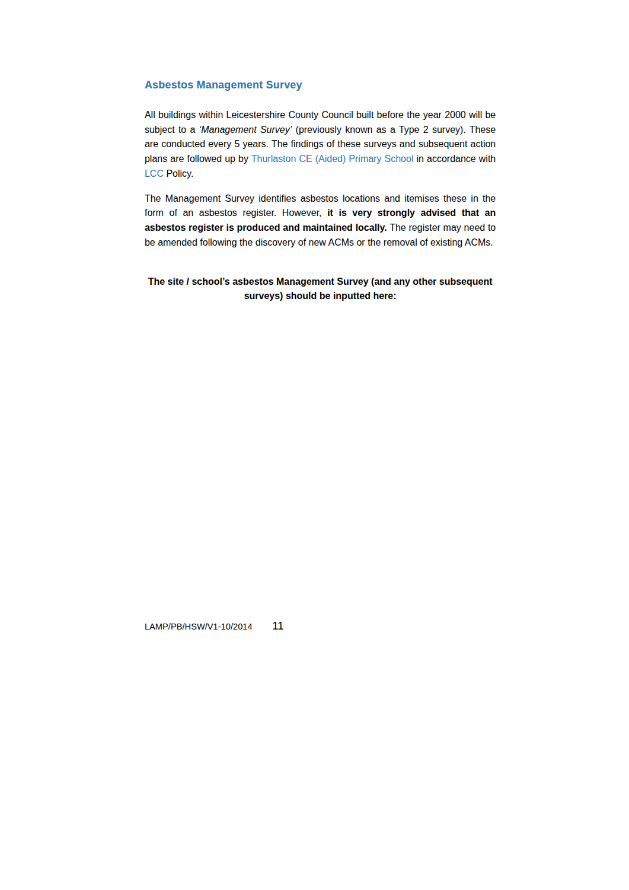Asbestos Management Survey
All buildings within Leicestershire County Council built before the year 2000 will be subject to a ‘Management Survey’ (previously known as a Type 2 survey). These are conducted every 5 years. The findings of these surveys and subsequent action plans are followed up by Thurlaston CE (Aided) Primary School in accordance with LCC Policy.
The Management Survey identifies asbestos locations and itemises these in the form of an asbestos register. However, it is very strongly advised that an asbestos register is produced and maintained locally. The register may need to be amended following the discovery of new ACMs or the removal of existing ACMs.
The site / school’s asbestos Management Survey (and any other subsequent surveys) should be inputted here:
LAMP/PB/HSW/V1-10/201411